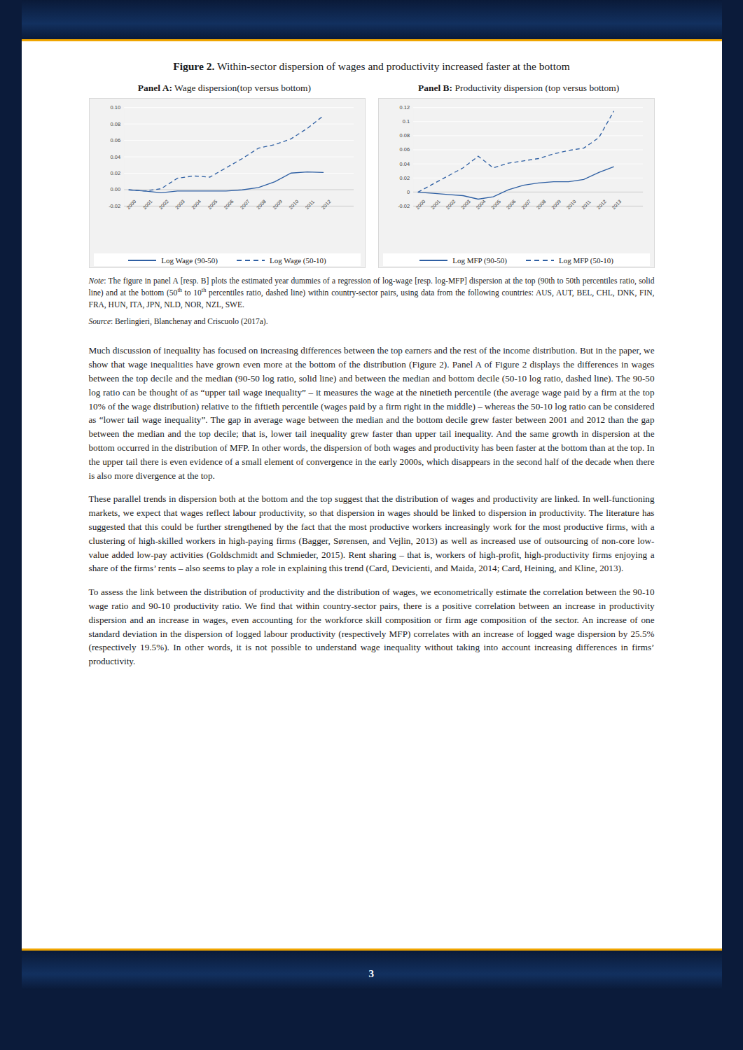Figure 2. Within-sector dispersion of wages and productivity increased faster at the bottom
Panel A: Wage dispersion(top versus bottom)
Panel B: Productivity dispersion (top versus bottom)
0.10 0.08 0.06 0.04 0.02 0.00 -0.02 2000 2001 2002 2003 2004 2005 2006 2007 2008 2009 2010 2011 2012
Log Wage (90-50)
Log Wage (50-10)
0.12 0.1 0.08 0.06 0.04 0.02 0 -0.02 2000 2001 2002 2003 2004 2005 2006 2007 2008 2009 2010 2011 2012 2013
Log MFP (90-50)
Log MFP (50-10)
Note: The figure in panel A [resp. B] plots the estimated year dummies of a regression of log-wage [resp. log-MFP] dispersion at the top (90th to 50th percentiles ratio, solid line) and at the bottom (50th to 10th percentiles ratio, dashed line) within country-sector pairs, using data from the following countries: AUS, AUT, BEL, CHL, DNK, FIN, FRA, HUN, ITA, JPN, NLD, NOR, NZL, SWE.
Source: Berlingieri, Blanchenay and Criscuolo (2017a).
Much discussion of inequality has focused on increasing differences between the top earners and the rest of the income distribution. But in the paper, we show that wage inequalities have grown even more at the bottom of the distribution (Figure 2). Panel A of Figure 2 displays the differences in wages between the top decile and the median (90-50 log ratio, solid line) and between the median and bottom decile (50-10 log ratio, dashed line). The 90-50 log ratio can be thought of as “upper tail wage inequality” – it measures the wage at the ninetieth percentile (the average wage paid by a firm at the top 10% of the wage distribution) relative to the fiftieth percentile (wages paid by a firm right in the middle) – whereas the 50-10 log ratio can be considered as “lower tail wage inequality”. The gap in average wage between the median and the bottom decile grew faster between 2001 and 2012 than the gap between the median and the top decile; that is, lower tail inequality grew faster than upper tail inequality. And the same growth in dispersion at the bottom occurred in the distribution of MFP. In other words, the dispersion of both wages and productivity has been faster at the bottom than at the top. In the upper tail there is even evidence of a small element of convergence in the early 2000s, which disappears in the second half of the decade when there is also more divergence at the top.
These parallel trends in dispersion both at the bottom and the top suggest that the distribution of wages and productivity are linked. In well-functioning markets, we expect that wages reflect labour productivity, so that dispersion in wages should be linked to dispersion in productivity. The literature has suggested that this could be further strengthened by the fact that the most productive workers increasingly work for the most productive firms, with a clustering of high-skilled workers in high-paying firms (Bagger, Sørensen, and Vejlin, 2013) as well as increased use of outsourcing of non-core low-value added low-pay activities (Goldschmidt and Schmieder, 2015). Rent sharing – that is, workers of high-profit, high-productivity firms enjoying a share of the firms’ rents – also seems to play a role in explaining this trend (Card, Devicienti, and Maida, 2014; Card, Heining, and Kline, 2013).
To assess the link between the distribution of productivity and the distribution of wages, we econometrically estimate the correlation between the 90-10 wage ratio and 90-10 productivity ratio. We find that within country-sector pairs, there is a positive correlation between an increase in productivity dispersion and an increase in wages, even accounting for the workforce skill composition or firm age composition of the sector. An increase of one standard deviation in the dispersion of logged labour productivity (respectively MFP) correlates with an increase of logged wage dispersion by 25.5% (respectively 19.5%). In other words, it is not possible to understand wage inequality without taking into account increasing differences in firms’ productivity.
3